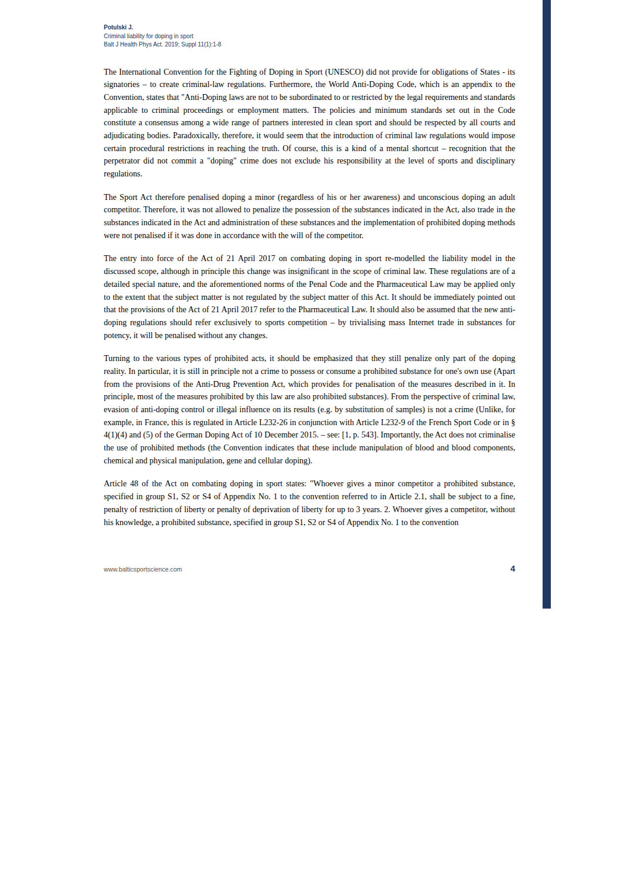Potulski J.
Criminal liability for doping in sport
Balt J Health Phys Act. 2019; Suppl 11(1):1-8
The International Convention for the Fighting of Doping in Sport (UNESCO) did not provide for obligations of States - its signatories – to create criminal-law regulations. Furthermore, the World Anti-Doping Code, which is an appendix to the Convention, states that "Anti-Doping laws are not to be subordinated to or restricted by the legal requirements and standards applicable to criminal proceedings or employment matters. The policies and minimum standards set out in the Code constitute a consensus among a wide range of partners interested in clean sport and should be respected by all courts and adjudicating bodies. Paradoxically, therefore, it would seem that the introduction of criminal law regulations would impose certain procedural restrictions in reaching the truth. Of course, this is a kind of a mental shortcut – recognition that the perpetrator did not commit a "doping" crime does not exclude his responsibility at the level of sports and disciplinary regulations.
The Sport Act therefore penalised doping a minor (regardless of his or her awareness) and unconscious doping an adult competitor. Therefore, it was not allowed to penalize the possession of the substances indicated in the Act, also trade in the substances indicated in the Act and administration of these substances and the implementation of prohibited doping methods were not penalised if it was done in accordance with the will of the competitor.
The entry into force of the Act of 21 April 2017 on combating doping in sport re-modelled the liability model in the discussed scope, although in principle this change was insignificant in the scope of criminal law. These regulations are of a detailed special nature, and the aforementioned norms of the Penal Code and the Pharmaceutical Law may be applied only to the extent that the subject matter is not regulated by the subject matter of this Act. It should be immediately pointed out that the provisions of the Act of 21 April 2017 refer to the Pharmaceutical Law. It should also be assumed that the new anti-doping regulations should refer exclusively to sports competition – by trivialising mass Internet trade in substances for potency, it will be penalised without any changes.
Turning to the various types of prohibited acts, it should be emphasized that they still penalize only part of the doping reality. In particular, it is still in principle not a crime to possess or consume a prohibited substance for one's own use (Apart from the provisions of the Anti-Drug Prevention Act, which provides for penalisation of the measures described in it. In principle, most of the measures prohibited by this law are also prohibited substances). From the perspective of criminal law, evasion of anti-doping control or illegal influence on its results (e.g. by substitution of samples) is not a crime (Unlike, for example, in France, this is regulated in Article L232-26 in conjunction with Article L232-9 of the French Sport Code or in § 4(1)(4) and (5) of the German Doping Act of 10 December 2015. – see: [1, p. 543]. Importantly, the Act does not criminalise the use of prohibited methods (the Convention indicates that these include manipulation of blood and blood components, chemical and physical manipulation, gene and cellular doping).
Article 48 of the Act on combating doping in sport states: "Whoever gives a minor competitor a prohibited substance, specified in group S1, S2 or S4 of Appendix No. 1 to the convention referred to in Article 2.1, shall be subject to a fine, penalty of restriction of liberty or penalty of deprivation of liberty for up to 3 years. 2. Whoever gives a competitor, without his knowledge, a prohibited substance, specified in group S1, S2 or S4 of Appendix No. 1 to the convention
www.balticsportscience.com 4